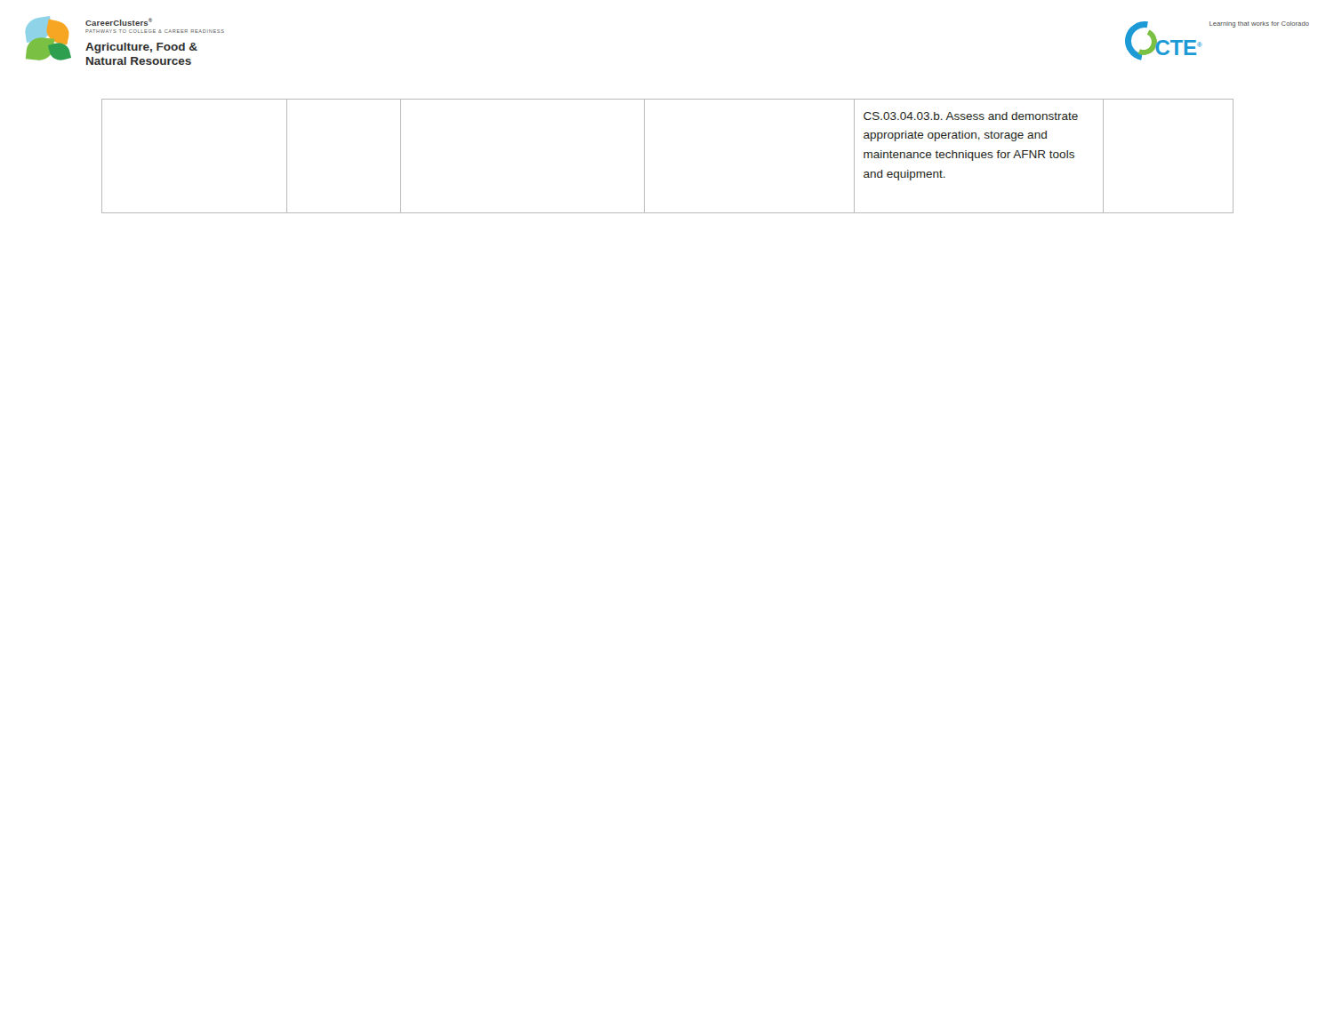CareerClusters®
Pathways to College & Career Readiness
Agriculture, Food &
Natural Resources
CTE®
Learning that works for Colorado
| | | | | CS.03.04.03.b. Assess and demonstrate appropriate operation, storage and maintenance techniques for AFNR tools and equipment. | |